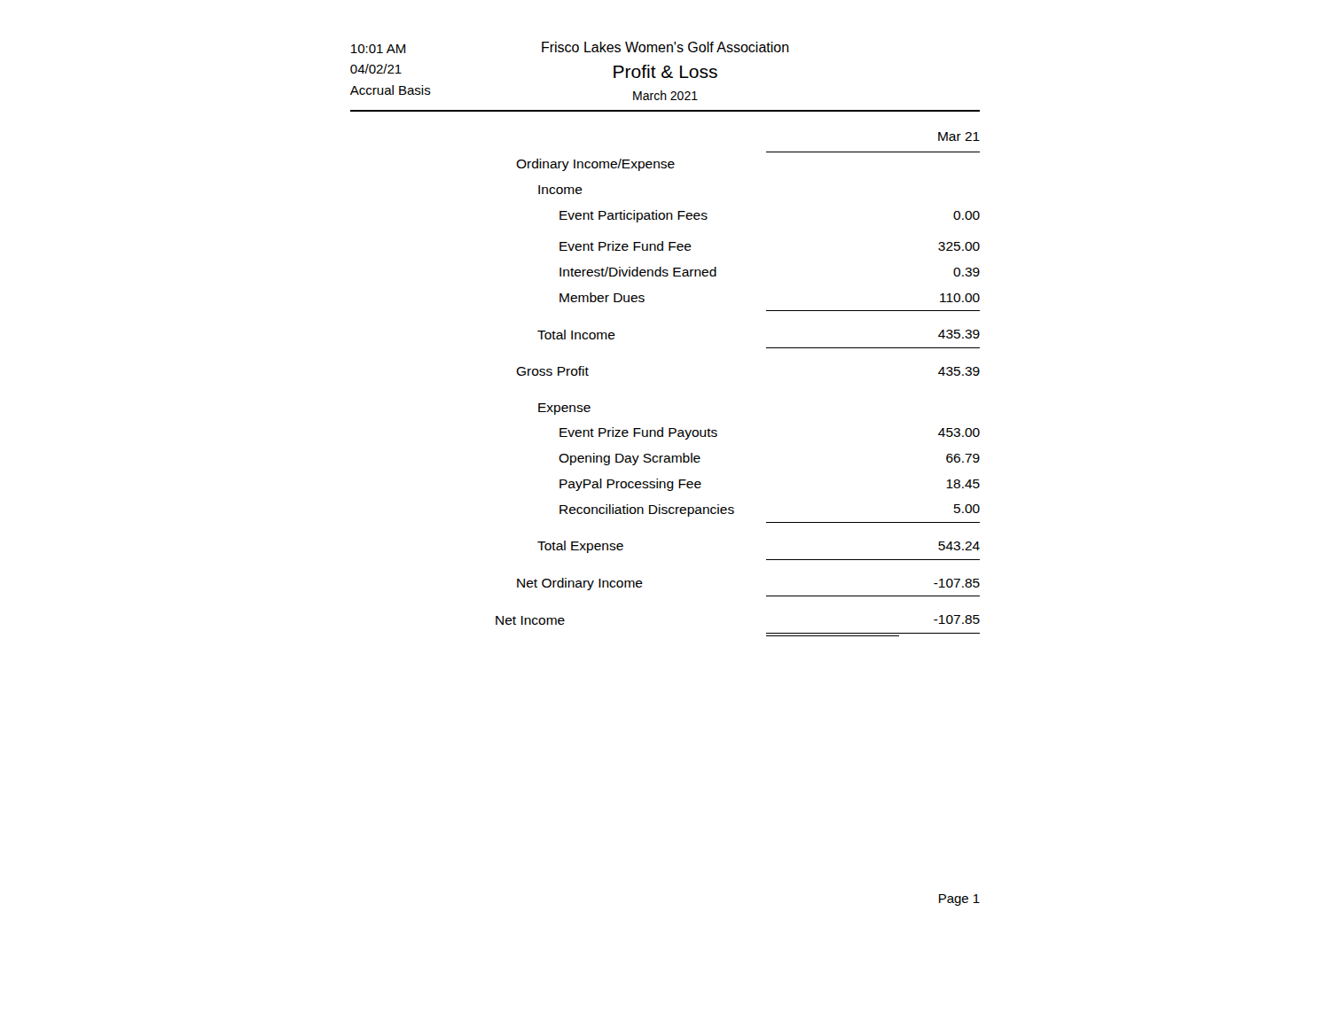10:01 AM
04/02/21
Accrual Basis
Frisco Lakes Women's Golf Association
Profit & Loss
March 2021
| | Mar 21 |
| Ordinary Income/Expense | |
| Income | |
| Event Participation Fees | 0.00 |
| Event Prize Fund Fee | 325.00 |
| Interest/Dividends Earned | 0.39 |
| Member Dues | 110.00 |
| Total Income | 435.39 |
| Gross Profit | 435.39 |
| Expense | |
| Event Prize Fund Payouts | 453.00 |
| Opening Day Scramble | 66.79 |
| PayPal Processing Fee | 18.45 |
| Reconciliation Discrepancies | 5.00 |
| Total Expense | 543.24 |
| Net Ordinary Income | -107.85 |
| Net Income | -107.85 |
Page 1